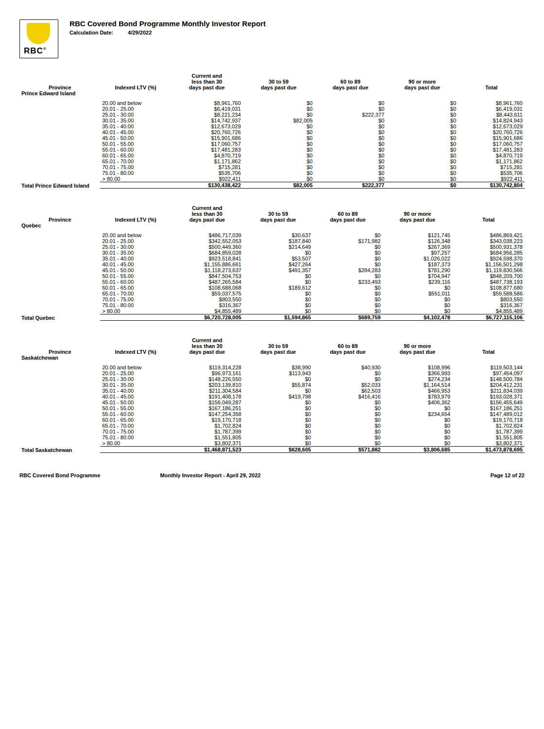RBC®
RBC Covered Bond Programme Monthly Investor Report
Calculation Date: 4/29/2022
| Province | Indexed LTV (%) | Current and less than 30 days past due | 30 to 59 days past due | 60 to 89 days past due | 90 or more days past due | Total |
| --- | --- | --- | --- | --- | --- | --- |
| Prince Edward Island | |
| | 20.00 and below | $8,961,760 | $0 | $0 | $0 | $8,961,760 |
| | 20.01 - 25.00 | $6,419,031 | $0 | $0 | $0 | $6,419,031 |
| | 25.01 - 30.00 | $8,221,234 | $0 | $222,377 | $0 | $8,443,611 |
| | 30.01 - 35.00 | $14,742,937 | $82,005 | $0 | $0 | $14,824,943 |
| | 35.01 - 40.00 | $12,673,029 | $0 | $0 | $0 | $12,673,029 |
| | 40.01 - 45.00 | $20,760,726 | $0 | $0 | $0 | $20,760,726 |
| | 45.01 - 50.00 | $15,901,686 | $0 | $0 | $0 | $15,901,686 |
| | 50.01 - 55.00 | $17,060,757 | $0 | $0 | $0 | $17,060,757 |
| | 55.01 - 60.00 | $17,481,283 | $0 | $0 | $0 | $17,481,283 |
| | 60.01 - 65.00 | $4,870,719 | $0 | $0 | $0 | $4,870,719 |
| | 65.01 - 70.00 | $1,171,862 | $0 | $0 | $0 | $1,171,862 |
| | 70.01 - 75.00 | $715,281 | $0 | $0 | $0 | $715,281 |
| | 75.01 - 80.00 | $535,706 | $0 | $0 | $0 | $535,706 |
| | > 80.00 | $922,411 | $0 | $0 | $0 | $922,411 |
| Total Prince Edward Island | | $130,438,422 | $82,005 | $222,377 | $0 | $130,742,804 |
| Province | Indexed LTV (%) | Current and less than 30 days past due | 30 to 59 days past due | 60 to 89 days past due | 90 or more days past due | Total |
| --- | --- | --- | --- | --- | --- | --- |
| Quebec | |
| | 20.00 and below | $486,717,039 | $30,637 | $0 | $121,745 | $486,869,421 |
| | 20.01 - 25.00 | $342,552,053 | $187,840 | $171,982 | $126,348 | $343,038,223 |
| | 25.01 - 30.00 | $500,449,360 | $214,649 | $0 | $267,369 | $500,931,378 |
| | 30.01 - 35.00 | $684,859,028 | $0 | $0 | $97,257 | $684,956,285 |
| | 35.01 - 40.00 | $923,518,841 | $53,507 | $0 | $1,026,022 | $924,598,370 |
| | 40.01 - 45.00 | $1,155,886,661 | $427,264 | $0 | $187,373 | $1,156,501,298 |
| | 45.01 - 50.00 | $1,118,273,637 | $491,357 | $284,283 | $781,290 | $1,119,830,566 |
| | 50.01 - 55.00 | $847,504,753 | $0 | $0 | $704,947 | $848,209,700 |
| | 55.01 - 60.00 | $487,265,584 | $0 | $233,493 | $239,116 | $487,738,193 |
| | 60.01 - 65.00 | $108,688,068 | $189,612 | $0 | $0 | $108,877,680 |
| | 65.01 - 70.00 | $59,037,575 | $0 | $0 | $551,011 | $59,588,586 |
| | 70.01 - 75.00 | $803,550 | $0 | $0 | $0 | $803,550 |
| | 75.01 - 80.00 | $316,367 | $0 | $0 | $0 | $316,367 |
| | > 80.00 | $4,855,489 | $0 | $0 | $0 | $4,855,489 |
| Total Quebec | | $6,720,728,005 | $1,594,865 | $689,759 | $4,102,478 | $6,727,115,106 |
| Province | Indexed LTV (%) | Current and less than 30 days past due | 30 to 59 days past due | 60 to 89 days past due | 90 or more days past due | Total |
| --- | --- | --- | --- | --- | --- | --- |
| Saskatchewan | |
| | 20.00 and below | $119,314,228 | $38,990 | $40,930 | $108,996 | $119,503,144 |
| | 20.01 - 25.00 | $96,973,161 | $113,943 | $0 | $366,993 | $97,454,097 |
| | 25.01 - 30.00 | $148,226,550 | $0 | $0 | $274,234 | $148,500,784 |
| | 30.01 - 35.00 | $203,139,810 | $55,874 | $52,033 | $1,164,514 | $204,412,231 |
| | 35.01 - 40.00 | $211,304,584 | $0 | $62,503 | $466,953 | $211,834,039 |
| | 40.01 - 45.00 | $191,408,178 | $419,798 | $416,416 | $783,979 | $193,028,371 |
| | 45.01 - 50.00 | $156,049,287 | $0 | $0 | $406,362 | $156,455,649 |
| | 50.01 - 55.00 | $167,186,251 | $0 | $0 | $0 | $167,186,251 |
| | 55.01 - 60.00 | $147,254,358 | $0 | $0 | $234,654 | $147,489,012 |
| | 60.01 - 65.00 | $19,170,718 | $0 | $0 | $0 | $19,170,718 |
| | 65.01 - 70.00 | $1,702,824 | $0 | $0 | $0 | $1,702,824 |
| | 70.01 - 75.00 | $1,787,399 | $0 | $0 | $0 | $1,787,399 |
| | 75.01 - 80.00 | $1,551,805 | $0 | $0 | $0 | $1,551,805 |
| | > 80.00 | $3,802,371 | $0 | $0 | $0 | $3,802,371 |
| Total Saskatchewan | | $1,468,871,523 | $628,605 | $571,882 | $3,806,685 | $1,473,878,695 |
RBC Covered Bond Programme Monthly Investor Report - April 29, 2022 Page 12 of 22